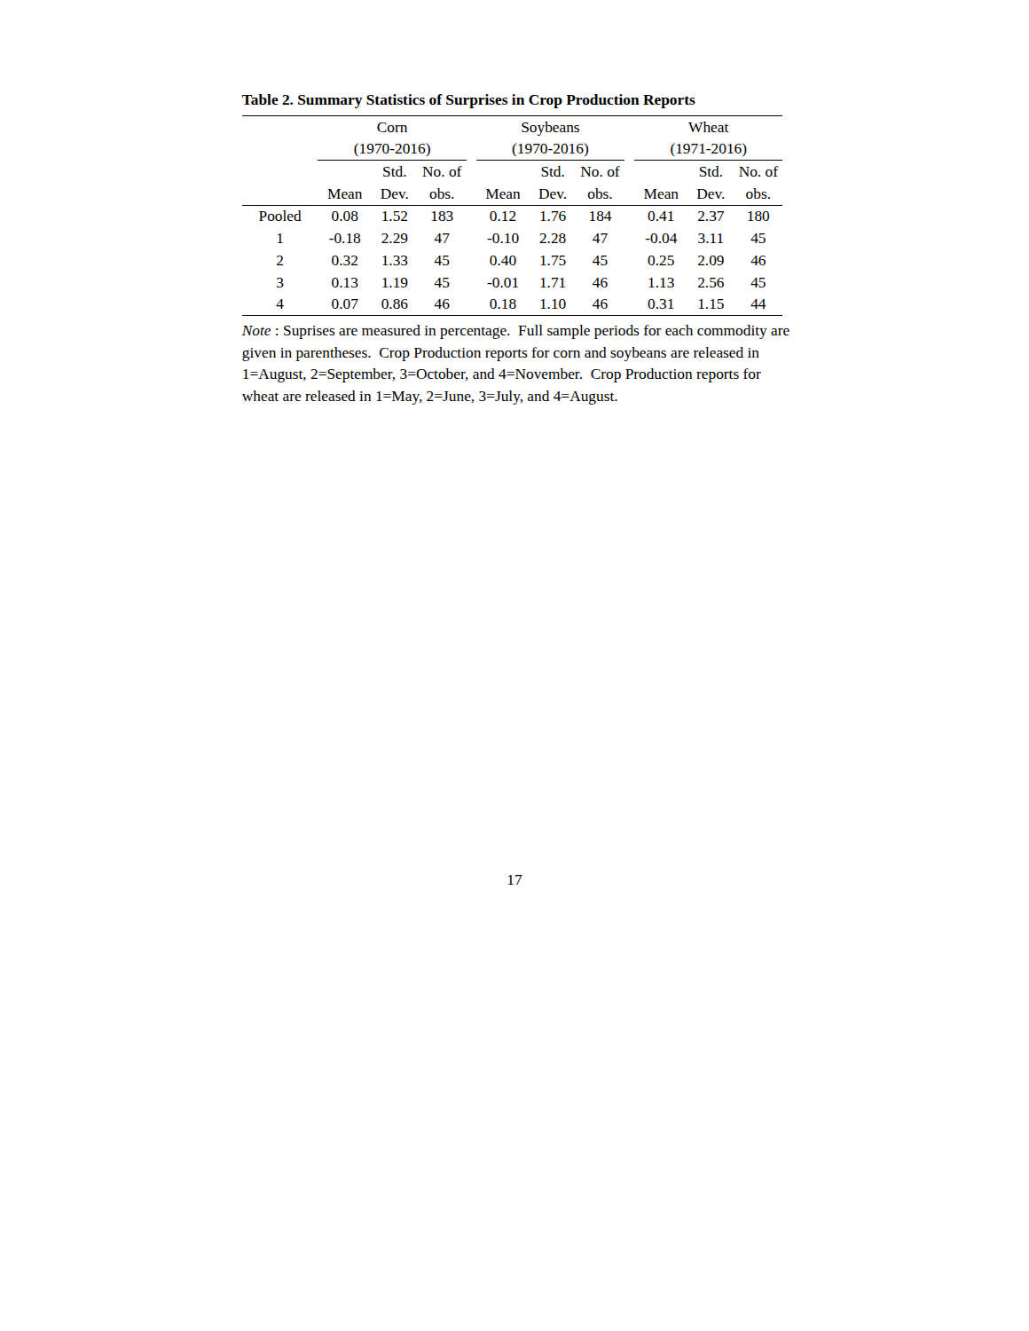Table 2. Summary Statistics of Surprises in Crop Production Reports
| | Corn | | Soybeans | | Wheat |
| | (1970-2016) | | (1970-2016) | | (1971-2016) |
| | | Std. | No. of | | | Std. | No. of | | | Std. | No. of |
| | Mean | Dev. | obs. | | Mean | Dev. | obs. | | Mean | Dev. | obs. |
| Pooled | 0.08 | 1.52 | 183 | | 0.12 | 1.76 | 184 | | 0.41 | 2.37 | 180 |
| 1 | -0.18 | 2.29 | 47 | | -0.10 | 2.28 | 47 | | -0.04 | 3.11 | 45 |
| 2 | 0.32 | 1.33 | 45 | | 0.40 | 1.75 | 45 | | 0.25 | 2.09 | 46 |
| 3 | 0.13 | 1.19 | 45 | | -0.01 | 1.71 | 46 | | 1.13 | 2.56 | 45 |
| 4 | 0.07 | 0.86 | 46 | | 0.18 | 1.10 | 46 | | 0.31 | 1.15 | 44 |
Note : Suprises are measured in percentage. Full sample periods for each commodity are given in parentheses. Crop Production reports for corn and soybeans are released in 1=August, 2=September, 3=October, and 4=November. Crop Production reports for wheat are released in 1=May, 2=June, 3=July, and 4=August.
17